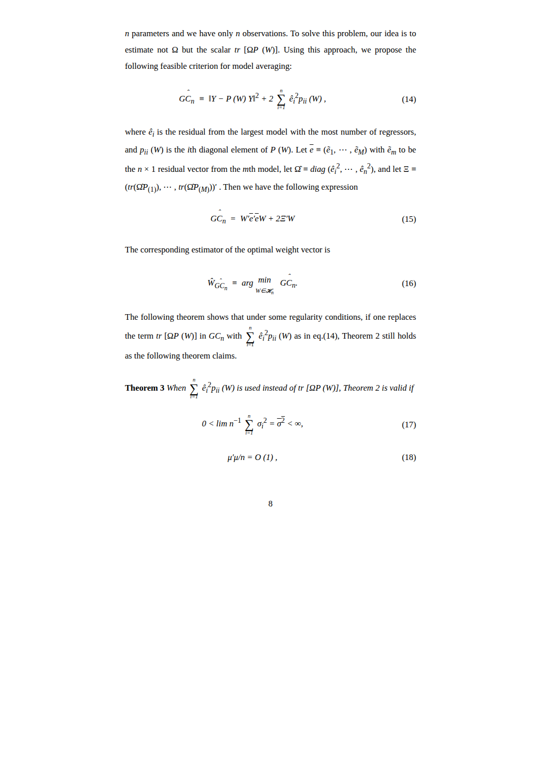n parameters and we have only n observations. To solve this problem, our idea is to estimate not Ω but the scalar tr [ΩP (W)]. Using this approach, we propose the following feasible criterion for model averaging:
̂ GCn ≡ ‖Y − P (W) Y‖2 + 2 n ∑ i=1 êi2pii (W) ,
(14)
where êi is the residual from the largest model with the most number of regressors, and pii (W) is the ith diagonal element of P (W). Let e ≡ (ẽ1, ⋯ , ẽM) with ẽm to be the n × 1 residual vector from the mth model, let Ω̂ ≡ diag (êi2, ⋯ , ên2), and let Ξ ≡ (tr(Ω̂P(1)), ⋯ , tr(Ω̂P(M)))′ . Then we have the following expression
̂ GCn = W′e′eW + 2Ξ′W
(15)
The corresponding estimator of the optimal weight vector is
Ŵ̂GCn ≡ arg min W∈𝓗n ̂ GCn .
(16)
The following theorem shows that under some regularity conditions, if one replaces the term tr [ΩP (W)] in GCn with n∑i=1 êi2pii (W) as in eq.(14), Theorem 2 still holds as the following theorem claims.
Theorem 3 When n∑i=1 êi2pii (W) is used instead of tr [ΩP (W)], Theorem 2 is valid if
0 < lim n−1 n ∑ i=1 σi2 = σ2 < ∞,
(17)
μ′μ/n = O (1) ,
(18)
8